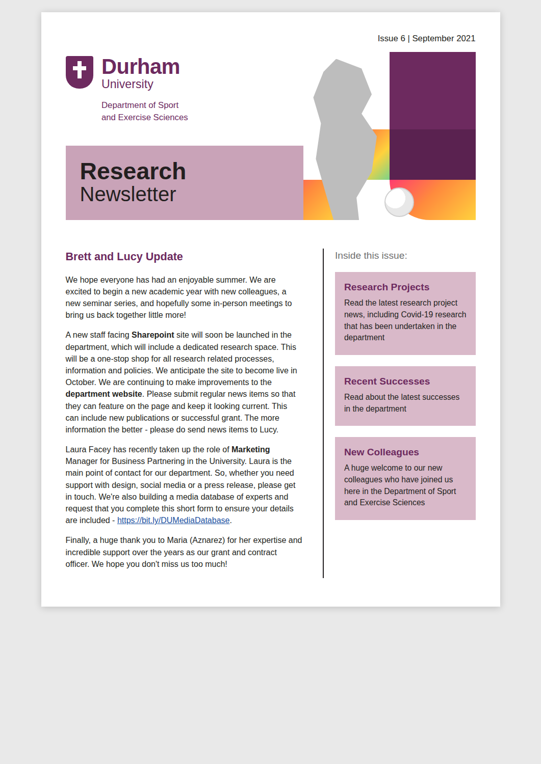Issue 6 | September 2021
DurhamUniversity Department of Sport
and Exercise Sciences
ResearchNewsletter
Brett and Lucy Update
We hope everyone has had an enjoyable summer. We are excited to begin a new academic year with new colleagues, a new seminar series, and hopefully some in-person meetings to bring us back together little more!
A new staff facing Sharepoint site will soon be launched in the department, which will include a dedicated research space. This will be a one-stop shop for all research related processes, information and policies. We anticipate the site to become live in October. We are continuing to make improvements to the department website. Please submit regular news items so that they can feature on the page and keep it looking current. This can include new publications or successful grant. The more information the better - please do send news items to Lucy.
Laura Facey has recently taken up the role of Marketing Manager for Business Partnering in the University. Laura is the main point of contact for our department. So, whether you need support with design, social media or a press release, please get in touch. We're also building a media database of experts and request that you complete this short form to ensure your details are included - https://bit.ly/DUMediaDatabase.
Finally, a huge thank you to Maria (Aznarez) for her expertise and incredible support over the years as our grant and contract officer. We hope you don't miss us too much!
Inside this issue:
Research Projects
Read the latest research project news, including Covid-19 research that has been undertaken in the department
Recent Successes
Read about the latest successes in the department
New Colleagues
A huge welcome to our new colleagues who have joined us here in the Department of Sport and Exercise Sciences